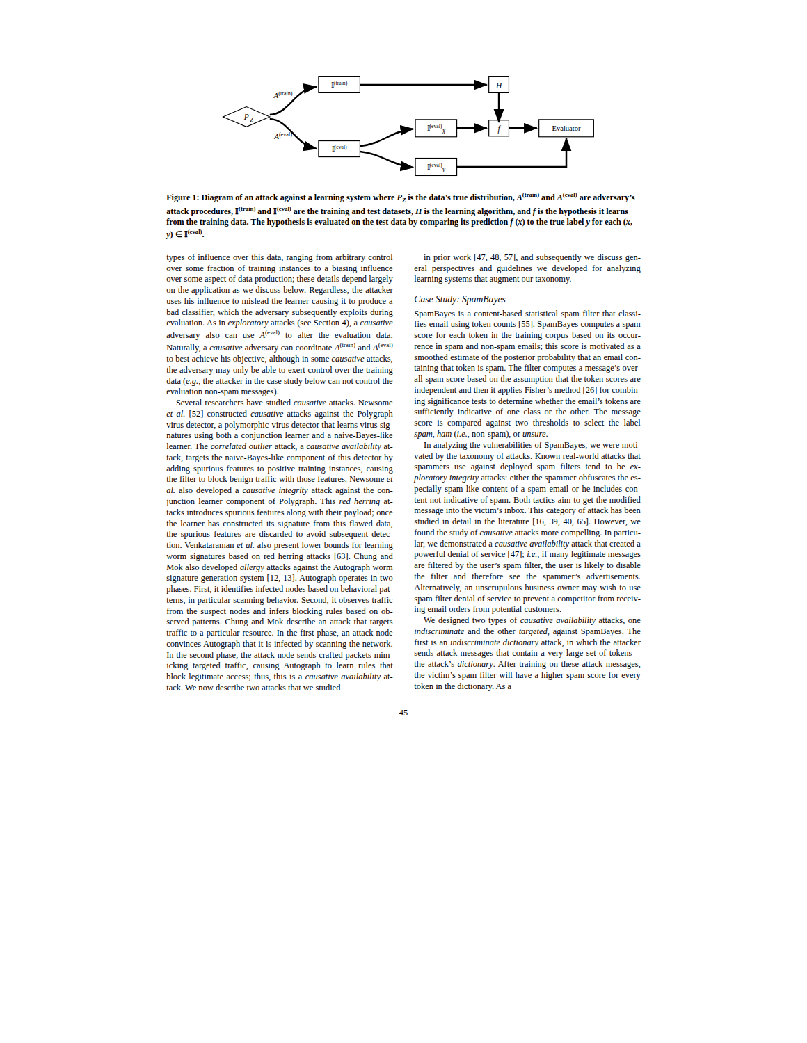P Z A(train) A(eval) 𝕀(train) 𝕀(eval) H 𝕀(eval)X 𝕀(eval)Y f Evaluator
Figure 1: Diagram of an attack against a learning system where PZ is the data’s true distribution, A(train) and A(eval) are adversary’s attack procedures, 𝕀(train) and 𝕀(eval) are the training and test datasets, H is the learning algorithm, and f is the hypothesis it learns from the training data. The hypothesis is evaluated on the test data by comparing its prediction f (x) to the true label y for each (x, y) ∈ 𝕀(eval).
types of influence over this data, ranging from arbitrary control over some fraction of training instances to a biasing influence over some aspect of data production; these details depend largely on the application as we discuss below. Regardless, the attacker uses his influence to mislead the learner causing it to produce a bad classifier, which the adversary subsequently exploits during evaluation. As in exploratory attacks (see Section 4), a causative adversary also can use A(eval) to alter the evaluation data. Naturally, a causative adversary can coordinate A(train) and A(eval) to best achieve his objective, although in some causative attacks, the adversary may only be able to exert control over the training data (e.g., the attacker in the case study below can not control the evaluation non-spam messages).
Several researchers have studied causative attacks. Newsome et al. [52] constructed causative attacks against the Polygraph virus detector, a polymorphic-virus detector that learns virus signatures using both a conjunction learner and a naive-Bayes-like learner. The correlated outlier attack, a causative availability attack, targets the naive-Bayes-like component of this detector by adding spurious features to positive training instances, causing the filter to block benign traffic with those features. Newsome et al. also developed a causative integrity attack against the conjunction learner component of Polygraph. This red herring attacks introduces spurious features along with their payload; once the learner has constructed its signature from this flawed data, the spurious features are discarded to avoid subsequent detection. Venkataraman et al. also present lower bounds for learning worm signatures based on red herring attacks [63]. Chung and Mok also developed allergy attacks against the Autograph worm signature generation system [12, 13]. Autograph operates in two phases. First, it identifies infected nodes based on behavioral patterns, in particular scanning behavior. Second, it observes traffic from the suspect nodes and infers blocking rules based on observed patterns. Chung and Mok describe an attack that targets traffic to a particular resource. In the first phase, an attack node convinces Autograph that it is infected by scanning the network. In the second phase, the attack node sends crafted packets mimicking targeted traffic, causing Autograph to learn rules that block legitimate access; thus, this is a causative availability attack. We now describe two attacks that we studied
in prior work [47, 48, 57], and subsequently we discuss general perspectives and guidelines we developed for analyzing learning systems that augment our taxonomy.
Case Study: SpamBayes
SpamBayes is a content-based statistical spam filter that classifies email using token counts [55]. SpamBayes computes a spam score for each token in the training corpus based on its occurrence in spam and non-spam emails; this score is motivated as a smoothed estimate of the posterior probability that an email containing that token is spam. The filter computes a message’s overall spam score based on the assumption that the token scores are independent and then it applies Fisher’s method [26] for combining significance tests to determine whether the email’s tokens are sufficiently indicative of one class or the other. The message score is compared against two thresholds to select the label spam, ham (i.e., non-spam), or unsure.
In analyzing the vulnerabilities of SpamBayes, we were motivated by the taxonomy of attacks. Known real-world attacks that spammers use against deployed spam filters tend to be exploratory integrity attacks: either the spammer obfuscates the especially spam-like content of a spam email or he includes content not indicative of spam. Both tactics aim to get the modified message into the victim’s inbox. This category of attack has been studied in detail in the literature [16, 39, 40, 65]. However, we found the study of causative attacks more compelling. In particular, we demonstrated a causative availability attack that created a powerful denial of service [47]; i.e., if many legitimate messages are filtered by the user’s spam filter, the user is likely to disable the filter and therefore see the spammer’s advertisements. Alternatively, an unscrupulous business owner may wish to use spam filter denial of service to prevent a competitor from receiving email orders from potential customers.
We designed two types of causative availability attacks, one indiscriminate and the other targeted, against SpamBayes. The first is an indiscriminate dictionary attack, in which the attacker sends attack messages that contain a very large set of tokens—the attack’s dictionary. After training on these attack messages, the victim’s spam filter will have a higher spam score for every token in the dictionary. As a
45